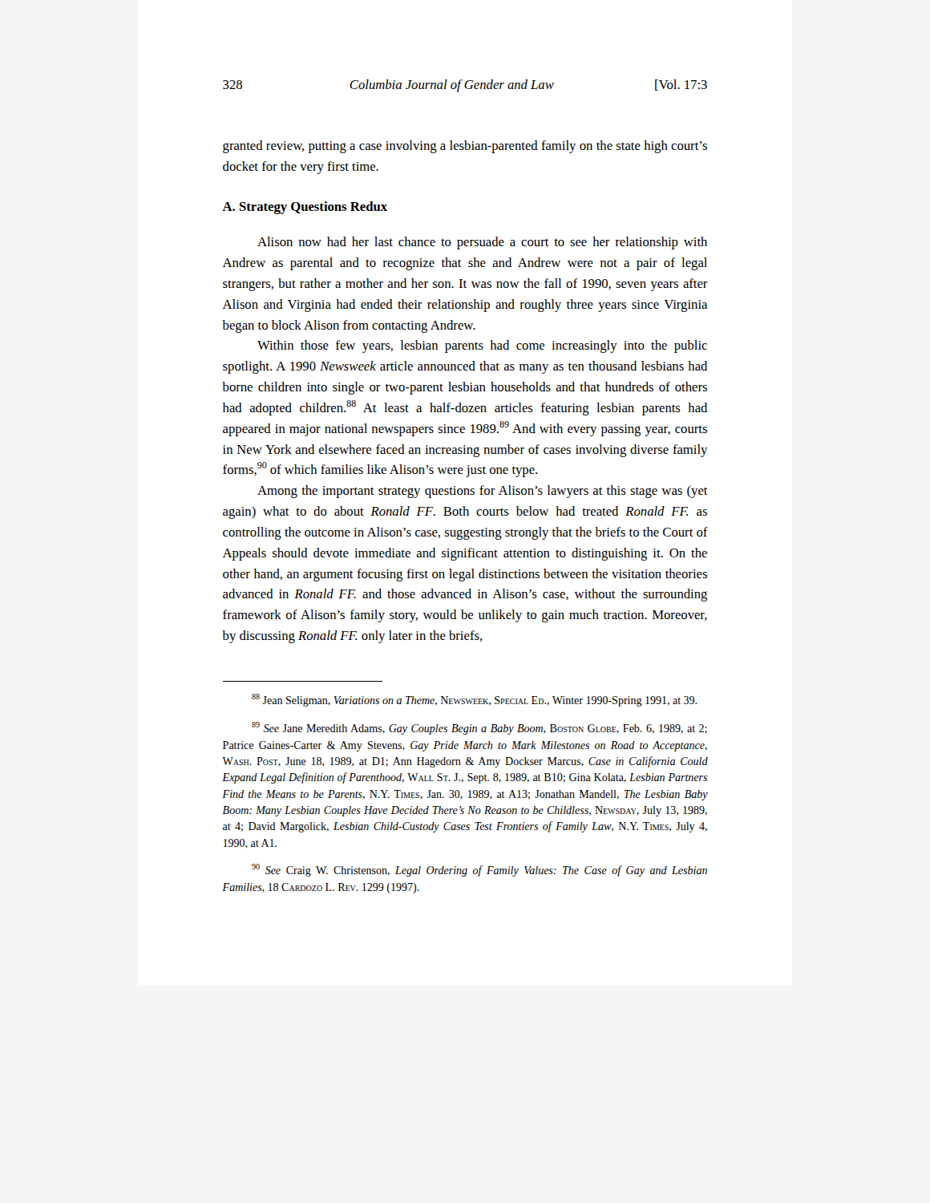328 Columbia Journal of Gender and Law [Vol. 17:3
granted review, putting a case involving a lesbian-parented family on the state high court’s docket for the very first time.
A. Strategy Questions Redux
Alison now had her last chance to persuade a court to see her relationship with Andrew as parental and to recognize that she and Andrew were not a pair of legal strangers, but rather a mother and her son. It was now the fall of 1990, seven years after Alison and Virginia had ended their relationship and roughly three years since Virginia began to block Alison from contacting Andrew.
Within those few years, lesbian parents had come increasingly into the public spotlight. A 1990 Newsweek article announced that as many as ten thousand lesbians had borne children into single or two-parent lesbian households and that hundreds of others had adopted children.88 At least a half-dozen articles featuring lesbian parents had appeared in major national newspapers since 1989.89 And with every passing year, courts in New York and elsewhere faced an increasing number of cases involving diverse family forms,90 of which families like Alison’s were just one type.
Among the important strategy questions for Alison’s lawyers at this stage was (yet again) what to do about Ronald FF. Both courts below had treated Ronald FF. as controlling the outcome in Alison’s case, suggesting strongly that the briefs to the Court of Appeals should devote immediate and significant attention to distinguishing it. On the other hand, an argument focusing first on legal distinctions between the visitation theories advanced in Ronald FF. and those advanced in Alison’s case, without the surrounding framework of Alison’s family story, would be unlikely to gain much traction. Moreover, by discussing Ronald FF. only later in the briefs,
88 Jean Seligman, Variations on a Theme, Newsweek, Special Ed., Winter 1990-Spring 1991, at 39.
89 See Jane Meredith Adams, Gay Couples Begin a Baby Boom, Boston Globe, Feb. 6, 1989, at 2; Patrice Gaines-Carter & Amy Stevens, Gay Pride March to Mark Milestones on Road to Acceptance, Wash. Post, June 18, 1989, at D1; Ann Hagedorn & Amy Dockser Marcus, Case in California Could Expand Legal Definition of Parenthood, Wall St. J., Sept. 8, 1989, at B10; Gina Kolata, Lesbian Partners Find the Means to be Parents, N.Y. Times, Jan. 30, 1989, at A13; Jonathan Mandell, The Lesbian Baby Boom: Many Lesbian Couples Have Decided There’s No Reason to be Childless, Newsday, July 13, 1989, at 4; David Margolick, Lesbian Child-Custody Cases Test Frontiers of Family Law, N.Y. Times, July 4, 1990, at A1.
90 See Craig W. Christenson, Legal Ordering of Family Values: The Case of Gay and Lesbian Families, 18 Cardozo L. Rev. 1299 (1997).